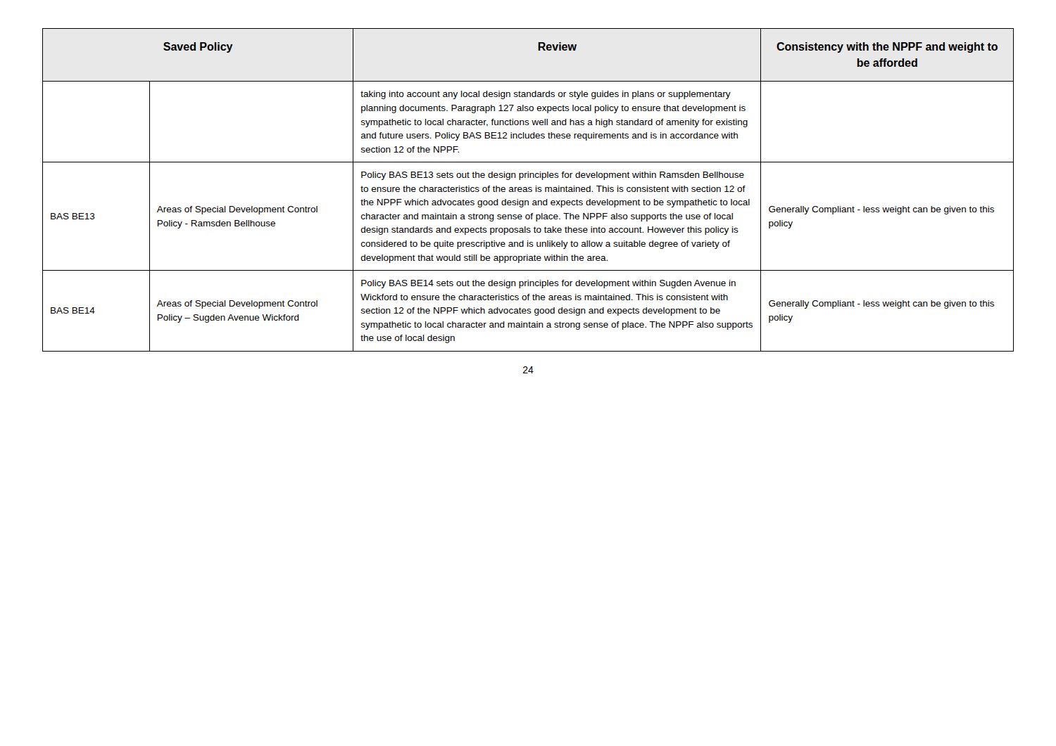| Saved Policy | Review | Consistency with the NPPF and weight to be afforded |
| --- | --- | --- |
| | | taking into account any local design standards or style guides in plans or supplementary planning documents. Paragraph 127 also expects local policy to ensure that development is sympathetic to local character, functions well and has a high standard of amenity for existing and future users. Policy BAS BE12 includes these requirements and is in accordance with section 12 of the NPPF. | |
| BAS BE13 | Areas of Special Development Control Policy - Ramsden Bellhouse | Policy BAS BE13 sets out the design principles for development within Ramsden Bellhouse to ensure the characteristics of the areas is maintained. This is consistent with section 12 of the NPPF which advocates good design and expects development to be sympathetic to local character and maintain a strong sense of place. The NPPF also supports the use of local design standards and expects proposals to take these into account. However this policy is considered to be quite prescriptive and is unlikely to allow a suitable degree of variety of development that would still be appropriate within the area. | Generally Compliant - less weight can be given to this policy |
| BAS BE14 | Areas of Special Development Control Policy – Sugden Avenue Wickford | Policy BAS BE14 sets out the design principles for development within Sugden Avenue in Wickford to ensure the characteristics of the areas is maintained. This is consistent with section 12 of the NPPF which advocates good design and expects development to be sympathetic to local character and maintain a strong sense of place. The NPPF also supports the use of local design | Generally Compliant - less weight can be given to this policy |
24